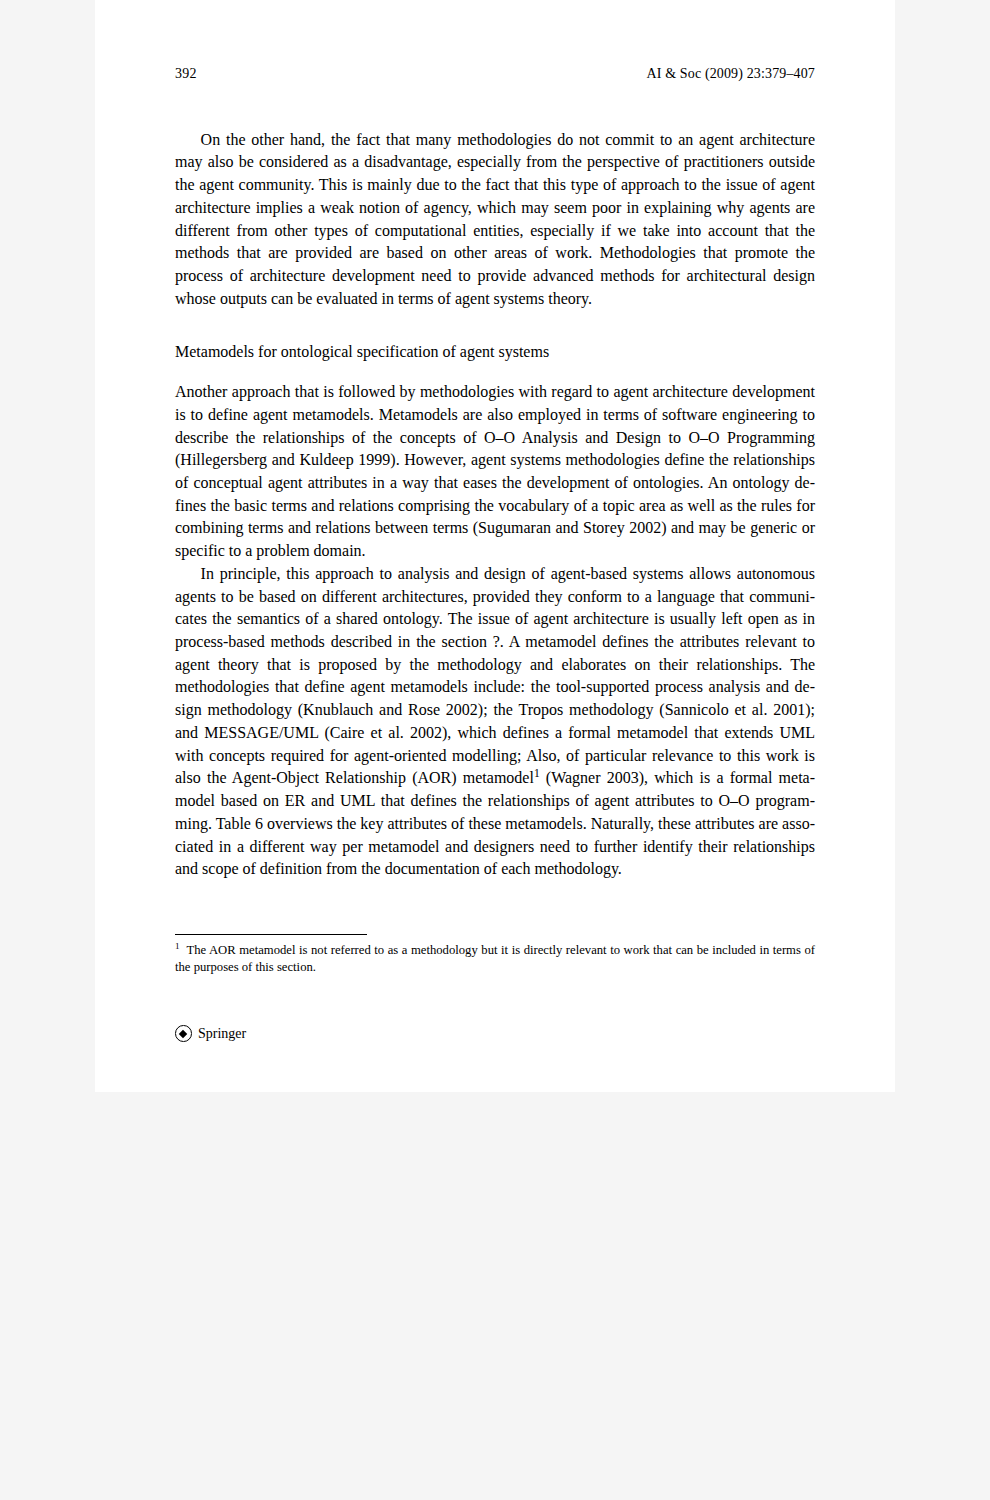392 AI & Soc (2009) 23:379–407
On the other hand, the fact that many methodologies do not commit to an agent architecture may also be considered as a disadvantage, especially from the perspective of practitioners outside the agent community. This is mainly due to the fact that this type of approach to the issue of agent architecture implies a weak notion of agency, which may seem poor in explaining why agents are different from other types of computational entities, especially if we take into account that the methods that are provided are based on other areas of work. Methodologies that promote the process of architecture development need to provide advanced methods for architectural design whose outputs can be evaluated in terms of agent systems theory.
Metamodels for ontological specification of agent systems
Another approach that is followed by methodologies with regard to agent architecture development is to define agent metamodels. Metamodels are also employed in terms of software engineering to describe the relationships of the concepts of O–O Analysis and Design to O–O Programming (Hillegersberg and Kuldeep 1999). However, agent systems methodologies define the relationships of conceptual agent attributes in a way that eases the development of ontologies. An ontology defines the basic terms and relations comprising the vocabulary of a topic area as well as the rules for combining terms and relations between terms (Sugumaran and Storey 2002) and may be generic or specific to a problem domain.
In principle, this approach to analysis and design of agent-based systems allows autonomous agents to be based on different architectures, provided they conform to a language that communicates the semantics of a shared ontology. The issue of agent architecture is usually left open as in process-based methods described in the section ?. A metamodel defines the attributes relevant to agent theory that is proposed by the methodology and elaborates on their relationships. The methodologies that define agent metamodels include: the tool-supported process analysis and design methodology (Knublauch and Rose 2002); the Tropos methodology (Sannicolo et al. 2001); and MESSAGE/UML (Caire et al. 2002), which defines a formal metamodel that extends UML with concepts required for agent-oriented modelling; Also, of particular relevance to this work is also the Agent-Object Relationship (AOR) metamodel1 (Wagner 2003), which is a formal metamodel based on ER and UML that defines the relationships of agent attributes to O–O programming. Table 6 overviews the key attributes of these metamodels. Naturally, these attributes are associated in a different way per metamodel and designers need to further identify their relationships and scope of definition from the documentation of each methodology.
1 The AOR metamodel is not referred to as a methodology but it is directly relevant to work that can be included in terms of the purposes of this section.
Springer